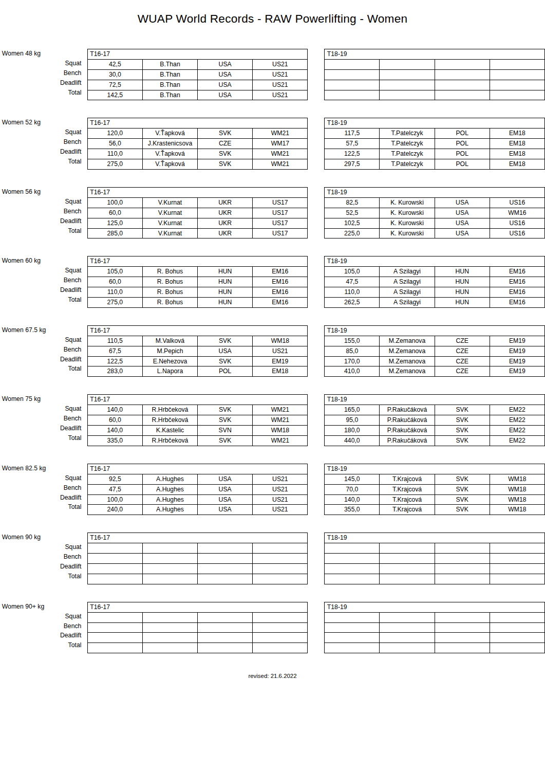WUAP World Records - RAW Powerlifting - Women
| Women 48 kg Squat Bench Deadlift Total | / T16-17 / / 42,5 / B.Than / USA / US21 / / 30,0 / B.Than / USA / US21 / / 72,5 / B.Than / USA / US21 / / 142,5 / B.Than / USA / US21 / | | / T18-19 / |
| Women 52 kg Squat Bench Deadlift Total | / T16-17 / / 120,0 / V.Ťapková / SVK / WM21 / / 56,0 / J.Krastenicsova / CZE / WM17 / / 110,0 / V.Ťapková / SVK / WM21 / / 275,0 / V.Ťapková / SVK / WM21 / | | / T18-19 / / 117,5 / T.Patelczyk / POL / EM18 / / 57,5 / T.Patelczyk / POL / EM18 / / 122,5 / T.Patelczyk / POL / EM18 / / 297,5 / T.Patelczyk / POL / EM18 / |
| Women 56 kg Squat Bench Deadlift Total | / T16-17 / / 100,0 / V.Kurnat / UKR / US17 / / 60,0 / V.Kurnat / UKR / US17 / / 125,0 / V.Kurnat / UKR / US17 / / 285,0 / V.Kurnat / UKR / US17 / | | / T18-19 / / 82,5 / K. Kurowski / USA / US16 / / 52,5 / K. Kurowski / USA / WM16 / / 102,5 / K. Kurowski / USA / US16 / / 225,0 / K. Kurowski / USA / US16 / |
| Women 60 kg Squat Bench Deadlift Total | / T16-17 / / 105,0 / R. Bohus / HUN / EM16 / / 60,0 / R. Bohus / HUN / EM16 / / 110,0 / R. Bohus / HUN / EM16 / / 275,0 / R. Bohus / HUN / EM16 / | | / T18-19 / / 105,0 / A Szilagyi / HUN / EM16 / / 47,5 / A Szilagyi / HUN / EM16 / / 110,0 / A Szilagyi / HUN / EM16 / / 262,5 / A Szilagyi / HUN / EM16 / |
| Women 67.5 kg Squat Bench Deadlift Total | / T16-17 / / 110,5 / M.Valková / SVK / WM18 / / 67,5 / M.Pepich / USA / US21 / / 122,5 / E.Nehezova / SVK / EM19 / / 283,0 / L.Napora / POL / EM18 / | | / T18-19 / / 155,0 / M.Zemanova / CZE / EM19 / / 85,0 / M.Zemanova / CZE / EM19 / / 170,0 / M.Zemanova / CZE / EM19 / / 410,0 / M.Zemanova / CZE / EM19 / |
| Women 75 kg Squat Bench Deadlift Total | / T16-17 / / 140,0 / R.Hrbčeková / SVK / WM21 / / 60,0 / R.Hrbčeková / SVK / WM21 / / 140,0 / K.Kastelic / SVN / WM18 / / 335,0 / R.Hrbčeková / SVK / WM21 / | | / T18-19 / / 165,0 / P.Rakučáková / SVK / EM22 / / 95,0 / P.Rakučáková / SVK / EM22 / / 180,0 / P.Rakučáková / SVK / EM22 / / 440,0 / P.Rakučáková / SVK / EM22 / |
| Women 82.5 kg Squat Bench Deadlift Total | / T16-17 / / 92,5 / A.Hughes / USA / US21 / / 47,5 / A.Hughes / USA / US21 / / 100,0 / A.Hughes / USA / US21 / / 240,0 / A.Hughes / USA / US21 / | | / T18-19 / / 145,0 / T.Krajcová / SVK / WM18 / / 70,0 / T.Krajcová / SVK / WM18 / / 140,0 / T.Krajcová / SVK / WM18 / / 355,0 / T.Krajcová / SVK / WM18 / |
| Women 90 kg Squat Bench Deadlift Total | / T16-17 / | | / T18-19 / |
| Women 90+ kg Squat Bench Deadlift Total | / T16-17 / | | / T18-19 / |
revised: 21.6.2022